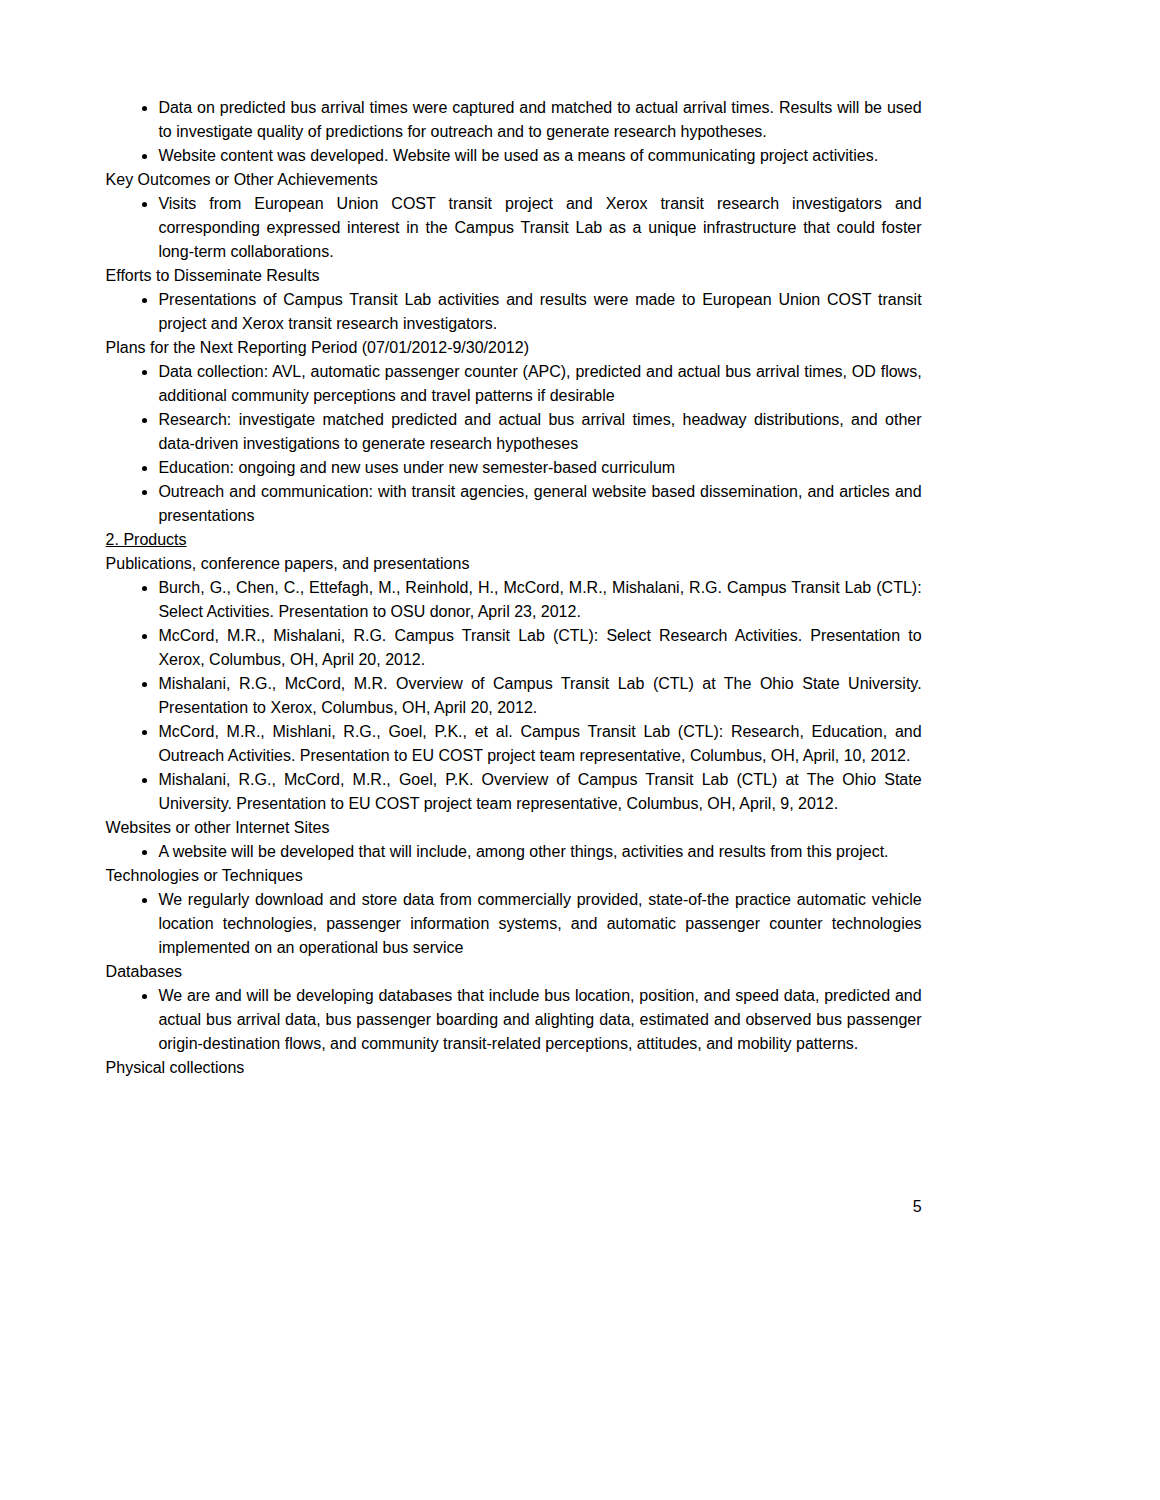Data on predicted bus arrival times were captured and matched to actual arrival times. Results will be used to investigate quality of predictions for outreach and to generate research hypotheses.
Website content was developed. Website will be used as a means of communicating project activities.
Key Outcomes or Other Achievements
Visits from European Union COST transit project and Xerox transit research investigators and corresponding expressed interest in the Campus Transit Lab as a unique infrastructure that could foster long-term collaborations.
Efforts to Disseminate Results
Presentations of Campus Transit Lab activities and results were made to European Union COST transit project and Xerox transit research investigators.
Plans for the Next Reporting Period (07/01/2012-9/30/2012)
Data collection: AVL, automatic passenger counter (APC), predicted and actual bus arrival times, OD flows, additional community perceptions and travel patterns if desirable
Research: investigate matched predicted and actual bus arrival times, headway distributions, and other data-driven investigations to generate research hypotheses
Education: ongoing and new uses under new semester-based curriculum
Outreach and communication: with transit agencies, general website based dissemination, and articles and presentations
2. Products
Publications, conference papers, and presentations
Burch, G., Chen, C., Ettefagh, M., Reinhold, H., McCord, M.R., Mishalani, R.G. Campus Transit Lab (CTL): Select Activities. Presentation to OSU donor, April 23, 2012.
McCord, M.R., Mishalani, R.G. Campus Transit Lab (CTL): Select Research Activities. Presentation to Xerox, Columbus, OH, April 20, 2012.
Mishalani, R.G., McCord, M.R. Overview of Campus Transit Lab (CTL) at The Ohio State University. Presentation to Xerox, Columbus, OH, April 20, 2012.
McCord, M.R., Mishlani, R.G., Goel, P.K., et al. Campus Transit Lab (CTL): Research, Education, and Outreach Activities. Presentation to EU COST project team representative, Columbus, OH, April, 10, 2012.
Mishalani, R.G., McCord, M.R., Goel, P.K. Overview of Campus Transit Lab (CTL) at The Ohio State University. Presentation to EU COST project team representative, Columbus, OH, April, 9, 2012.
Websites or other Internet Sites
A website will be developed that will include, among other things, activities and results from this project.
Technologies or Techniques
We regularly download and store data from commercially provided, state-of-the practice automatic vehicle location technologies, passenger information systems, and automatic passenger counter technologies implemented on an operational bus service
Databases
We are and will be developing databases that include bus location, position, and speed data, predicted and actual bus arrival data, bus passenger boarding and alighting data, estimated and observed bus passenger origin-destination flows, and community transit-related perceptions, attitudes, and mobility patterns.
Physical collections
5